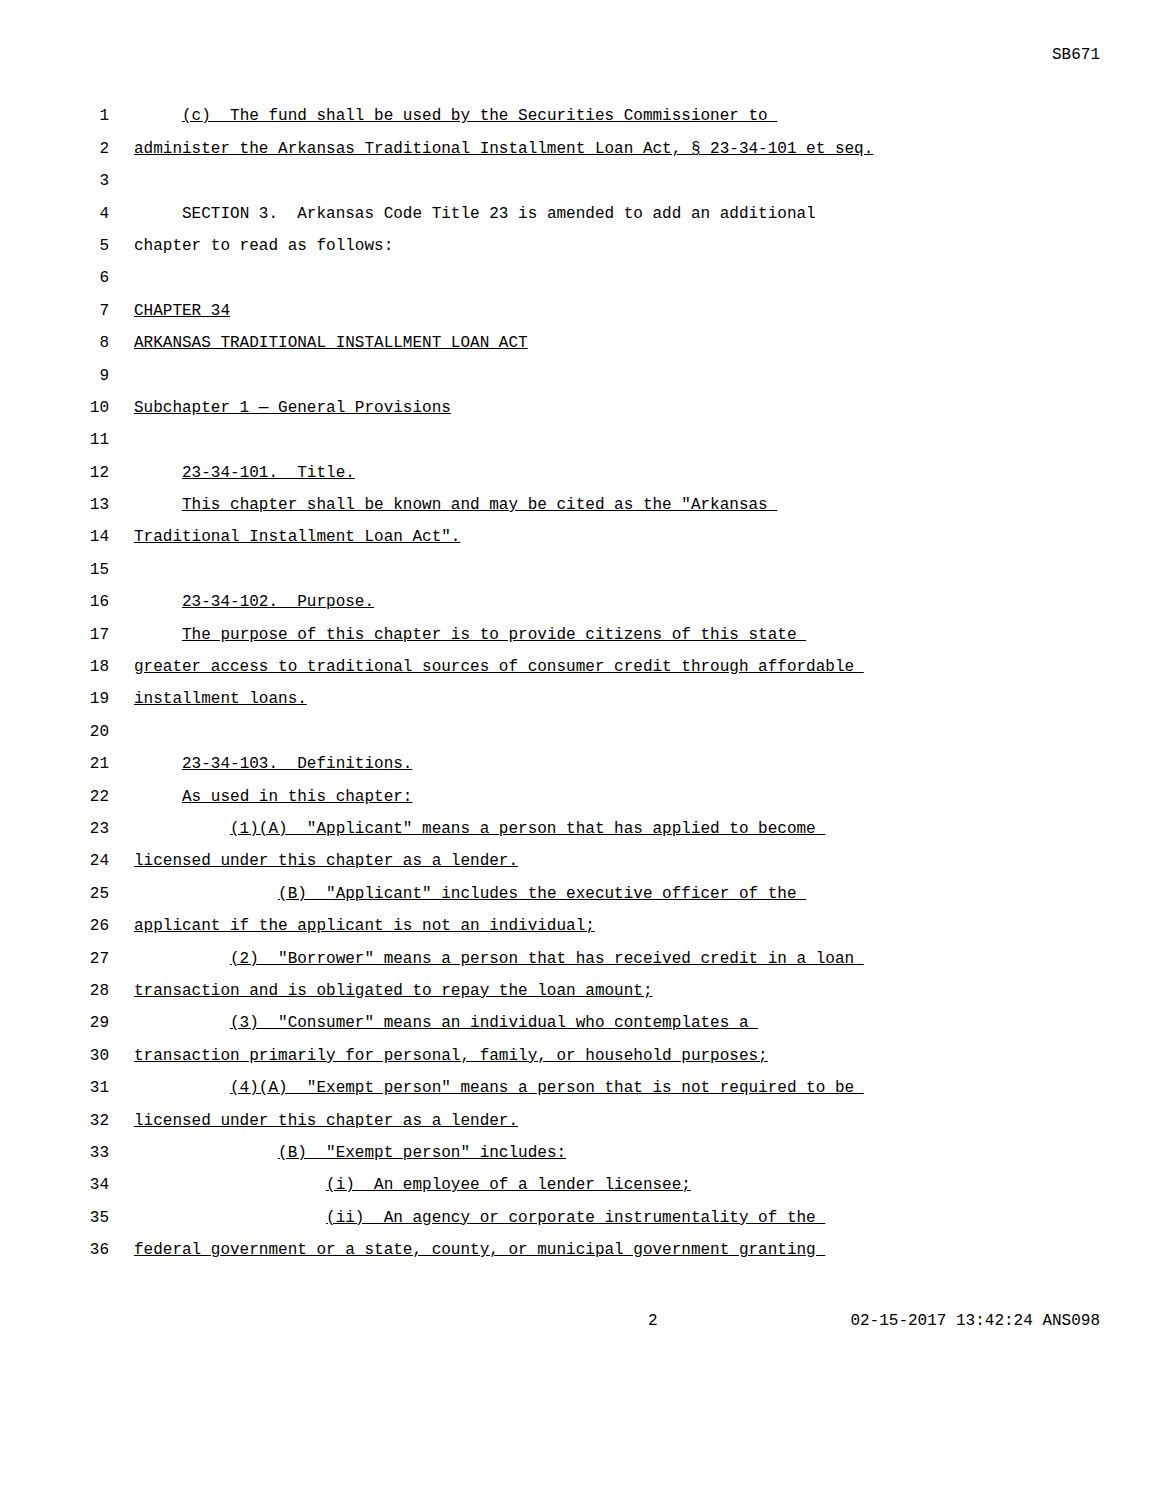SB671
| 1 | (c) The fund shall be used by the Securities Commissioner to |
| 2 | administer the Arkansas Traditional Installment Loan Act, § 23-34-101 et seq. |
| 3 | |
| 4 | SECTION 3. Arkansas Code Title 23 is amended to add an additional |
| 5 | chapter to read as follows: |
| 6 | |
| 7 | CHAPTER 34 |
| 8 | ARKANSAS TRADITIONAL INSTALLMENT LOAN ACT |
| 9 | |
| 10 | Subchapter 1 — General Provisions |
| 11 | |
| 12 | 23-34-101. Title. |
| 13 | This chapter shall be known and may be cited as the "Arkansas |
| 14 | Traditional Installment Loan Act". |
| 15 | |
| 16 | 23-34-102. Purpose. |
| 17 | The purpose of this chapter is to provide citizens of this state |
| 18 | greater access to traditional sources of consumer credit through affordable |
| 19 | installment loans. |
| 20 | |
| 21 | 23-34-103. Definitions. |
| 22 | As used in this chapter: |
| 23 | (1)(A) "Applicant" means a person that has applied to become |
| 24 | licensed under this chapter as a lender. |
| 25 | (B) "Applicant" includes the executive officer of the |
| 26 | applicant if the applicant is not an individual; |
| 27 | (2) "Borrower" means a person that has received credit in a loan |
| 28 | transaction and is obligated to repay the loan amount; |
| 29 | (3) "Consumer" means an individual who contemplates a |
| 30 | transaction primarily for personal, family, or household purposes; |
| 31 | (4)(A) "Exempt person" means a person that is not required to be |
| 32 | licensed under this chapter as a lender. |
| 33 | (B) "Exempt person" includes: |
| 34 | (i) An employee of a lender licensee; |
| 35 | (ii) An agency or corporate instrumentality of the |
| 36 | federal government or a state, county, or municipal government granting |
2
02-15-2017 13:42:24 ANS098